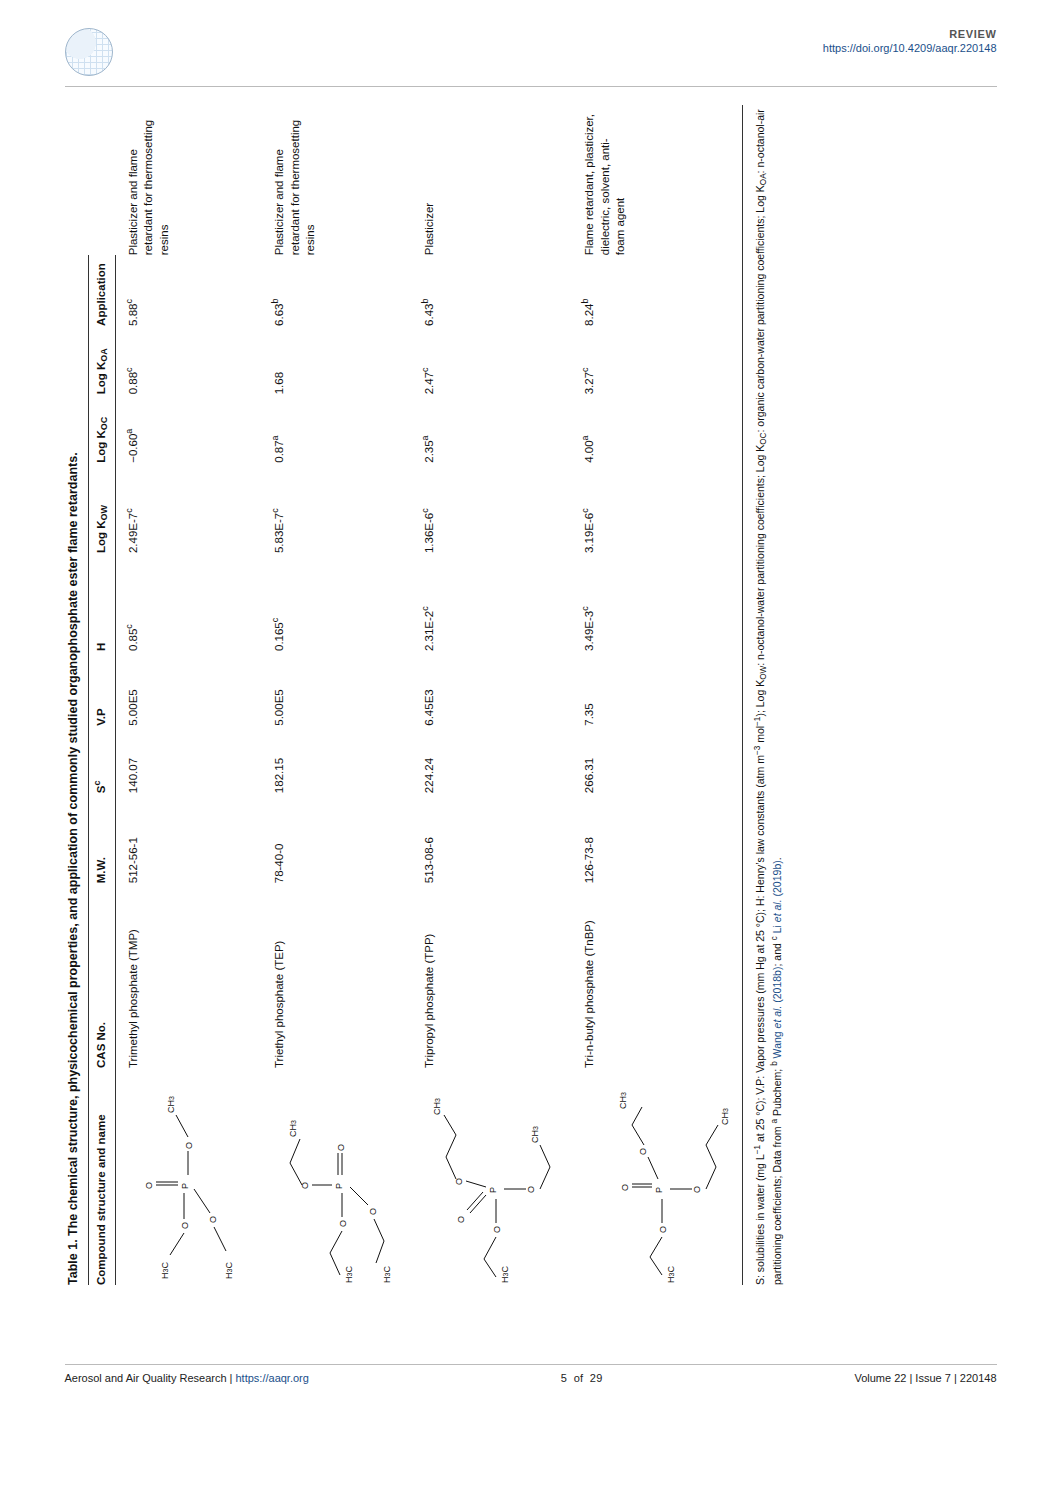REVIEW
https://doi.org/10.4209/aaqr.220148
Table 1. The chemical structure, physicochemical properties, and application of commonly studied organophosphate ester flame retardants.
| Compound structure and name | CAS No. | M.W. | S c | V.P | H | Log K OW | Log K OC | Log K OA | Application |
| --- | --- | --- | --- | --- | --- | --- | --- | --- | --- |
| P O O H 3 C O H 3 C O CH 3 | Trimethyl phosphate (TMP) | 512-56-1 | 140.07 | 5.00E5 | 0.85 c | 2.49E-7 c | −0.60 a | 0.88 c | 5.88 c | Plasticizer and flame retardant for thermosetting resins |
| P O O CH 3 O H 3 C O H 3 C | Triethyl phosphate (TEP) | 78-40-0 | 182.15 | 5.00E5 | 0.165 c | 5.83E-7 c | 0.87 a | 1.68 | 6.63 b | Plasticizer and flame retardant for thermosetting resins |
| P O O CH 3 O H 3 C O CH 3 | Tripropyl phosphate (TPP) | 513-08-6 | 224.24 | 6.45E3 | 2.31E-2 c | 1.36E-6 c | 2.35 a | 2.47 c | 6.43 b | Plasticizer |
| P O O CH 3 O H 3 C O CH 3 | Tri-n-butyl phosphate (TnBP) | 126-73-8 | 266.31 | 7.35 | 3.49E-3 c | 3.19E-6 c | 4.00 a | 3.27 c | 8.24 b | Flame retardant, plasticizer, dielectric, solvent, anti-foam agent |
S: solubilities in water (mg L−1 at 25 °C); V.P: Vapor pressures (mm Hg at 25 °C); H: Henry’s law constants (atm m−3 mol−1); Log KOW: n-octanol-water partitioning coefficients; Log KOC: organic carbon-water partitioning coefficients; Log KOA: n-octanol-air partitioning coefficients; Data from a Pubchem; b Wang et al. (2018b); and c Li et al. (2019b).
Aerosol and Air Quality Research | https://aaqr.org
5 of 29
Volume 22 | Issue 7 | 220148